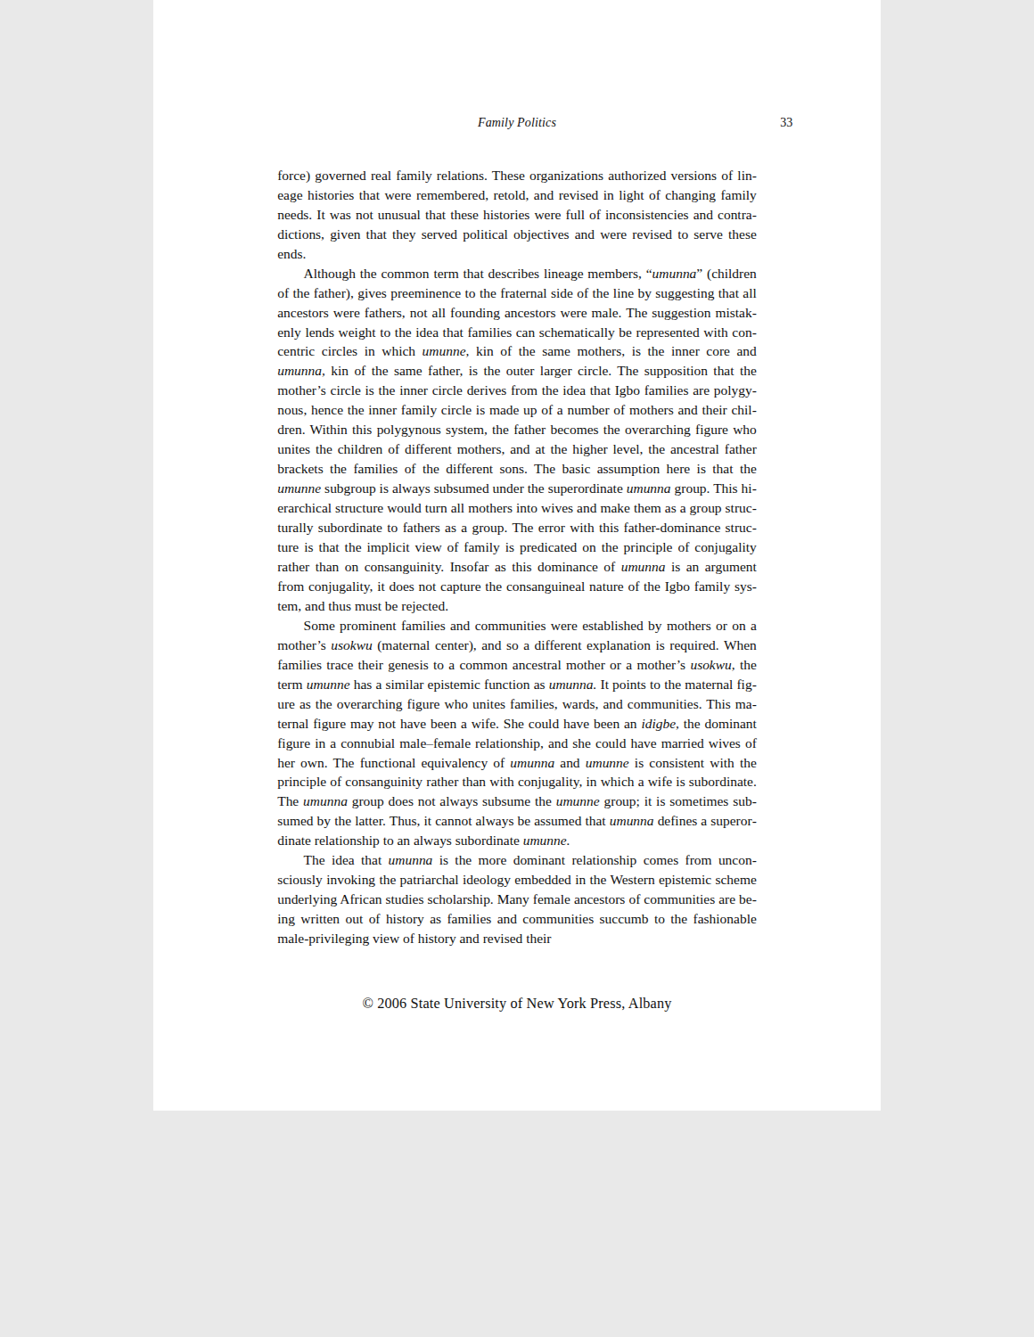Family Politics 33
force) governed real family relations. These organizations authorized versions of lineage histories that were remembered, retold, and revised in light of changing family needs. It was not unusual that these histories were full of inconsistencies and contradictions, given that they served political objectives and were revised to serve these ends.
Although the common term that describes lineage members, “umunna” (children of the father), gives preeminence to the fraternal side of the line by suggesting that all ancestors were fathers, not all founding ancestors were male. The suggestion mistakenly lends weight to the idea that families can schematically be represented with concentric circles in which umunne, kin of the same mothers, is the inner core and umunna, kin of the same father, is the outer larger circle. The supposition that the mother’s circle is the inner circle derives from the idea that Igbo families are polygynous, hence the inner family circle is made up of a number of mothers and their children. Within this polygynous system, the father becomes the overarching figure who unites the children of different mothers, and at the higher level, the ancestral father brackets the families of the different sons. The basic assumption here is that the umunne subgroup is always subsumed under the superordinate umunna group. This hierarchical structure would turn all mothers into wives and make them as a group structurally subordinate to fathers as a group. The error with this father-dominance structure is that the implicit view of family is predicated on the principle of conjugality rather than on consanguinity. Insofar as this dominance of umunna is an argument from conjugality, it does not capture the consanguineal nature of the Igbo family system, and thus must be rejected.
Some prominent families and communities were established by mothers or on a mother’s usokwu (maternal center), and so a different explanation is required. When families trace their genesis to a common ancestral mother or a mother’s usokwu, the term umunne has a similar epistemic function as umunna. It points to the maternal figure as the overarching figure who unites families, wards, and communities. This maternal figure may not have been a wife. She could have been an idigbe, the dominant figure in a connubial male–female relationship, and she could have married wives of her own. The functional equivalency of umunna and umunne is consistent with the principle of consanguinity rather than with conjugality, in which a wife is subordinate. The umunna group does not always subsume the umunne group; it is sometimes subsumed by the latter. Thus, it cannot always be assumed that umunna defines a superordinate relationship to an always subordinate umunne.
The idea that umunna is the more dominant relationship comes from unconsciously invoking the patriarchal ideology embedded in the Western epistemic scheme underlying African studies scholarship. Many female ancestors of communities are being written out of history as families and communities succumb to the fashionable male-privileging view of history and revised their
© 2006 State University of New York Press, Albany